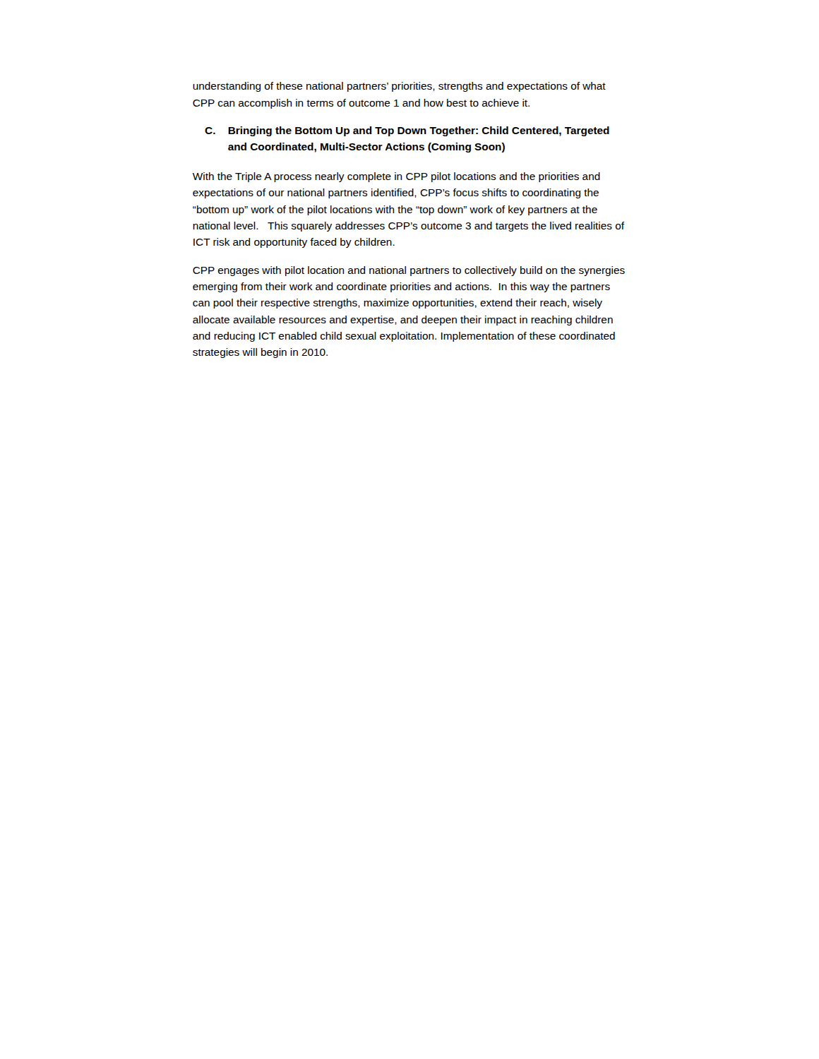understanding of these national partners’ priorities, strengths and expectations of what CPP can accomplish in terms of outcome 1 and how best to achieve it.
C.
Bringing the Bottom Up and Top Down Together: Child Centered, Targeted and Coordinated, Multi-Sector Actions (Coming Soon)
With the Triple A process nearly complete in CPP pilot locations and the priorities and expectations of our national partners identified, CPP’s focus shifts to coordinating the “bottom up” work of the pilot locations with the “top down” work of key partners at the national level. This squarely addresses CPP’s outcome 3 and targets the lived realities of ICT risk and opportunity faced by children.
CPP engages with pilot location and national partners to collectively build on the synergies emerging from their work and coordinate priorities and actions. In this way the partners can pool their respective strengths, maximize opportunities, extend their reach, wisely allocate available resources and expertise, and deepen their impact in reaching children and reducing ICT enabled child sexual exploitation. Implementation of these coordinated strategies will begin in 2010.